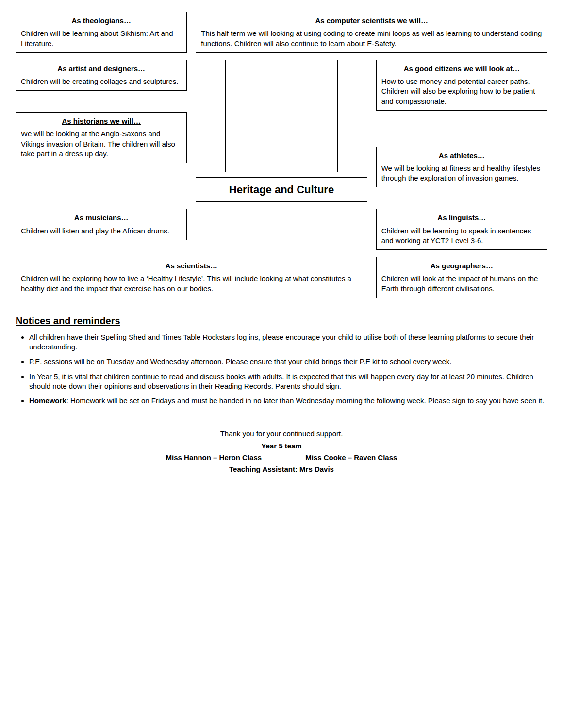As theologians…
Children will be learning about Sikhism: Art and Literature.
As computer scientists we will…
This half term we will looking at using coding to create mini loops as well as learning to understand coding functions. Children will also continue to learn about E-Safety.
As artist and designers…
Children will be creating collages and sculptures.
As good citizens we will look at…
How to use money and potential career paths. Children will also be exploring how to be patient and compassionate.
As historians we will…
We will be looking at the Anglo-Saxons and Vikings invasion of Britain. The children will also take part in a dress up day.
Heritage and Culture
As athletes…
We will be looking at fitness and healthy lifestyles through the exploration of invasion games.
As musicians…
Children will listen and play the African drums.
As linguists…
Children will be learning to speak in sentences and working at YCT2 Level 3-6.
As scientists…
Children will be exploring how to live a ‘Healthy Lifestyle’. This will include looking at what constitutes a healthy diet and the impact that exercise has on our bodies.
As geographers…
Children will look at the impact of humans on the Earth through different civilisations.
Notices and reminders
All children have their Spelling Shed and Times Table Rockstars log ins, please encourage your child to utilise both of these learning platforms to secure their understanding.
P.E. sessions will be on Tuesday and Wednesday afternoon. Please ensure that your child brings their P.E kit to school every week.
In Year 5, it is vital that children continue to read and discuss books with adults. It is expected that this will happen every day for at least 20 minutes. Children should note down their opinions and observations in their Reading Records. Parents should sign.
Homework: Homework will be set on Fridays and must be handed in no later than Wednesday morning the following week. Please sign to say you have seen it.
Thank you for your continued support.
Year 5 team
Miss Hannon – Heron Class Miss Cooke – Raven Class
Teaching Assistant: Mrs Davis